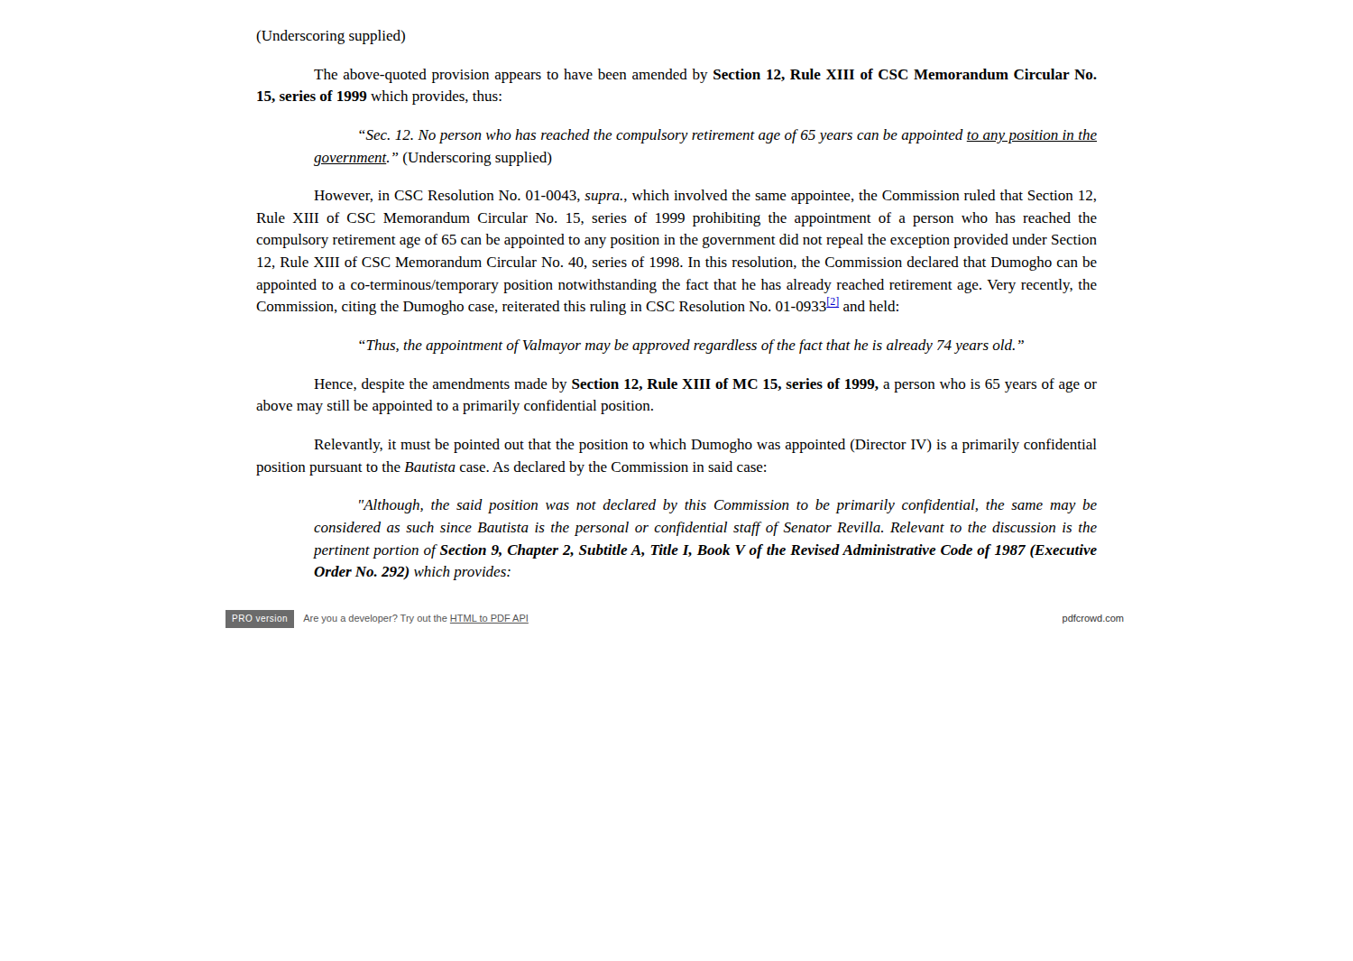(Underscoring supplied)
The above-quoted provision appears to have been amended by Section 12, Rule XIII of CSC Memorandum Circular No. 15, series of 1999 which provides, thus:
“Sec. 12. No person who has reached the compulsory retirement age of 65 years can be appointed to any position in the government.” (Underscoring supplied)
However, in CSC Resolution No. 01-0043, supra., which involved the same appointee, the Commission ruled that Section 12, Rule XIII of CSC Memorandum Circular No. 15, series of 1999 prohibiting the appointment of a person who has reached the compulsory retirement age of 65 can be appointed to any position in the government did not repeal the exception provided under Section 12, Rule XIII of CSC Memorandum Circular No. 40, series of 1998. In this resolution, the Commission declared that Dumogho can be appointed to a co-terminous/temporary position notwithstanding the fact that he has already reached retirement age. Very recently, the Commission, citing the Dumogho case, reiterated this ruling in CSC Resolution No. 01-0933[2] and held:
“Thus, the appointment of Valmayor may be approved regardless of the fact that he is already 74 years old.”
Hence, despite the amendments made by Section 12, Rule XIII of MC 15, series of 1999, a person who is 65 years of age or above may still be appointed to a primarily confidential position.
Relevantly, it must be pointed out that the position to which Dumogho was appointed (Director IV) is a primarily confidential position pursuant to the Bautista case. As declared by the Commission in said case:
"Although, the said position was not declared by this Commission to be primarily confidential, the same may be considered as such since Bautista is the personal or confidential staff of Senator Revilla. Relevant to the discussion is the pertinent portion of Section 9, Chapter 2, Subtitle A, Title I, Book V of the Revised Administrative Code of 1987 (Executive Order No. 292) which provides:
PRO version Are you a developer? Try out the HTML to PDF API
pdfcrowd.com